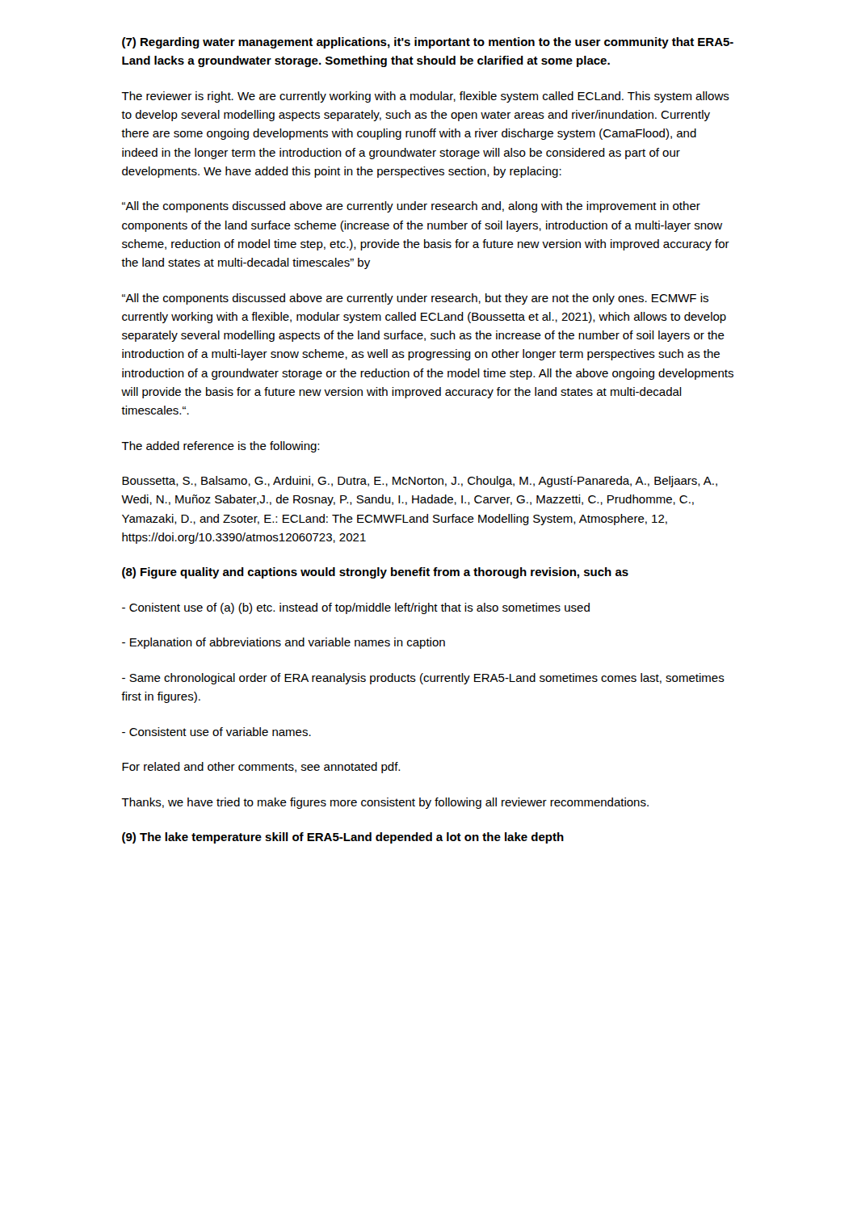(7) Regarding water management applications, it's important to mention to the user community that ERA5-Land lacks a groundwater storage. Something that should be clarified at some place.
The reviewer is right. We are currently working with a modular, flexible system called ECLand. This system allows to develop several modelling aspects separately, such as the open water areas and river/inundation. Currently there are some ongoing developments with coupling runoff with a river discharge system (CamaFlood), and indeed in the longer term the introduction of a groundwater storage will also be considered as part of our developments. We have added this point in the perspectives section, by replacing:
“All the components discussed above are currently under research and, along with the improvement in other components of the land surface scheme (increase of the number of soil layers, introduction of a multi-layer snow scheme, reduction of model time step, etc.), provide the basis for a future new version with improved accuracy for the land states at multi-decadal timescales” by
“All the components discussed above are currently under research, but they are not the only ones. ECMWF is currently working with a flexible, modular system called ECLand (Boussetta et al., 2021), which allows to develop separately several modelling aspects of the land surface, such as the increase of the number of soil layers or the introduction of a multi-layer snow scheme, as well as progressing on other longer term perspectives such as the introduction of a groundwater storage or the reduction of the model time step. All the above ongoing developments will provide the basis for a future new version with improved accuracy for the land states at multi-decadal timescales.“.
The added reference is the following:
Boussetta, S., Balsamo, G., Arduini, G., Dutra, E., McNorton, J., Choulga, M., Agustí-Panareda, A., Beljaars, A., Wedi, N., Muñoz Sabater,J., de Rosnay, P., Sandu, I., Hadade, I., Carver, G., Mazzetti, C., Prudhomme, C., Yamazaki, D., and Zsoter, E.: ECLand: The ECMWFLand Surface Modelling System, Atmosphere, 12, https://doi.org/10.3390/atmos12060723, 2021
(8) Figure quality and captions would strongly benefit from a thorough revision, such as
- Conistent use of (a) (b) etc. instead of top/middle left/right that is also sometimes used
- Explanation of abbreviations and variable names in caption
- Same chronological order of ERA reanalysis products (currently ERA5-Land sometimes comes last, sometimes first in figures).
- Consistent use of variable names.
For related and other comments, see annotated pdf.
Thanks, we have tried to make figures more consistent by following all reviewer recommendations.
(9) The lake temperature skill of ERA5-Land depended a lot on the lake depth